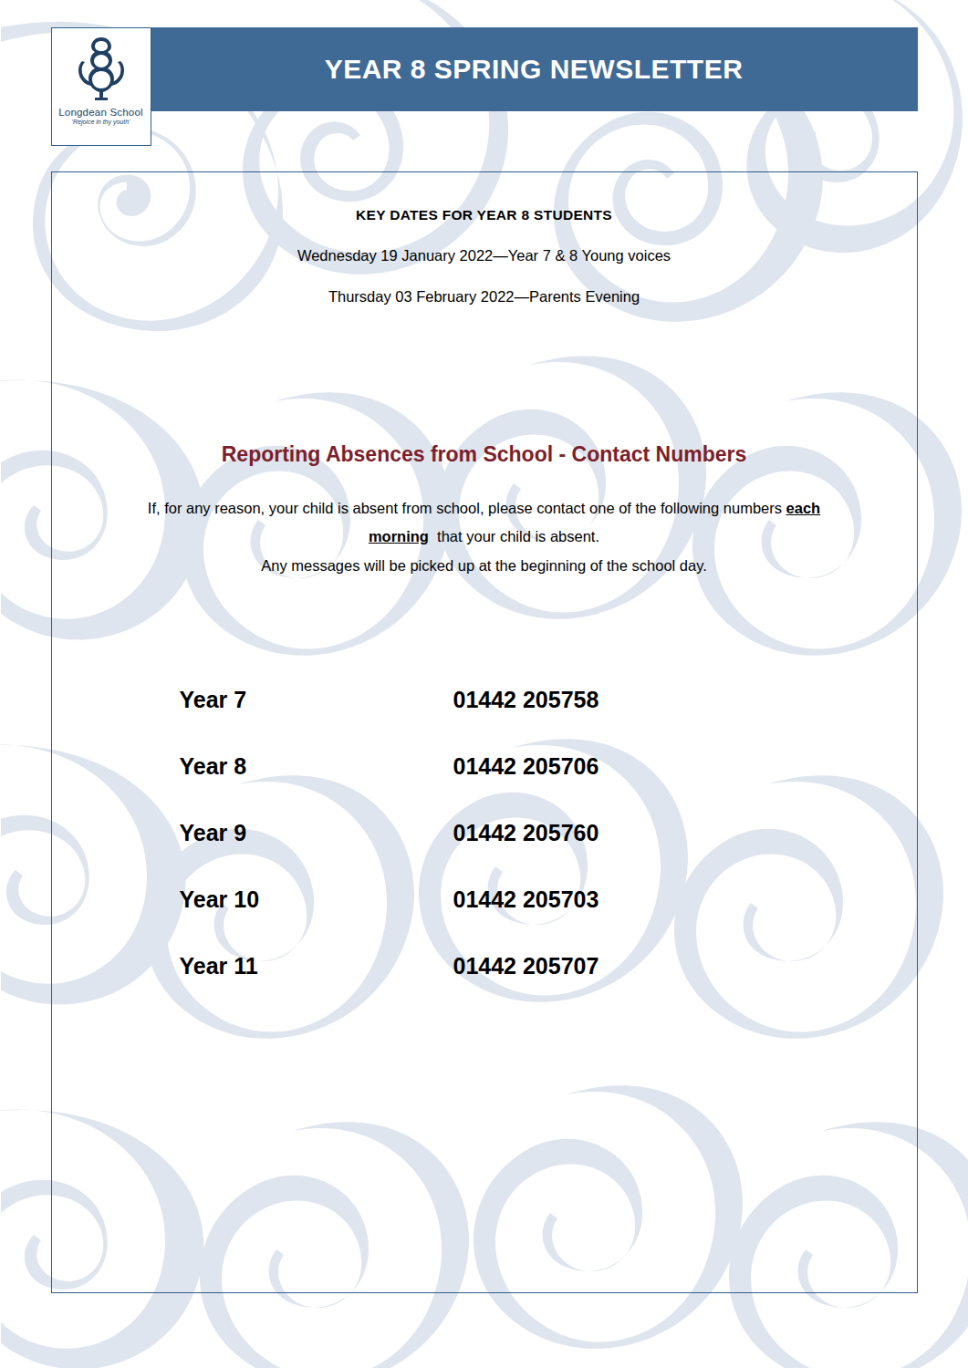Longdean School
'Rejoice in thy youth'
YEAR 8 SPRING NEWSLETTER
KEY DATES FOR YEAR 8 STUDENTS
Wednesday 19 January 2022—Year 7 & 8 Young voices
Thursday 03 February 2022—Parents Evening
Reporting Absences from School - Contact Numbers
If, for any reason, your child is absent from school, please contact one of the following numbers each morning that your child is absent.
Any messages will be picked up at the beginning of the school day.
| Year 7 | 01442 205758 |
| Year 8 | 01442 205706 |
| Year 9 | 01442 205760 |
| Year 10 | 01442 205703 |
| Year 11 | 01442 205707 |